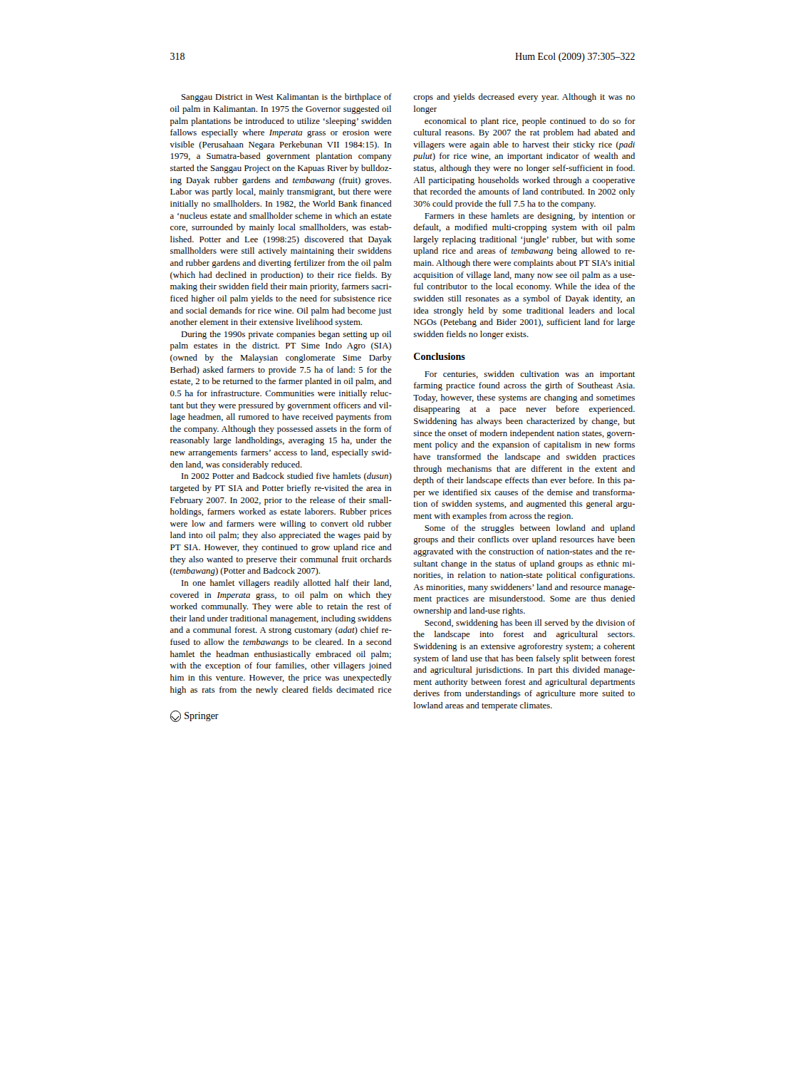318 Hum Ecol (2009) 37:305–322
Sanggau District in West Kalimantan is the birthplace of oil palm in Kalimantan. In 1975 the Governor suggested oil palm plantations be introduced to utilize ‘sleeping’ swidden fallows especially where Imperata grass or erosion were visible (Perusahaan Negara Perkebunan VII 1984:15). In 1979, a Sumatra-based government plantation company started the Sanggau Project on the Kapuas River by bulldozing Dayak rubber gardens and tembawang (fruit) groves. Labor was partly local, mainly transmigrant, but there were initially no smallholders. In 1982, the World Bank financed a ‘nucleus estate and smallholder scheme in which an estate core, surrounded by mainly local smallholders, was established. Potter and Lee (1998:25) discovered that Dayak smallholders were still actively maintaining their swiddens and rubber gardens and diverting fertilizer from the oil palm (which had declined in production) to their rice fields. By making their swidden field their main priority, farmers sacrificed higher oil palm yields to the need for subsistence rice and social demands for rice wine. Oil palm had become just another element in their extensive livelihood system.
During the 1990s private companies began setting up oil palm estates in the district. PT Sime Indo Agro (SIA) (owned by the Malaysian conglomerate Sime Darby Berhad) asked farmers to provide 7.5 ha of land: 5 for the estate, 2 to be returned to the farmer planted in oil palm, and 0.5 ha for infrastructure. Communities were initially reluctant but they were pressured by government officers and village headmen, all rumored to have received payments from the company. Although they possessed assets in the form of reasonably large landholdings, averaging 15 ha, under the new arrangements farmers’ access to land, especially swidden land, was considerably reduced.
In 2002 Potter and Badcock studied five hamlets (dusun) targeted by PT SIA and Potter briefly re-visited the area in February 2007. In 2002, prior to the release of their smallholdings, farmers worked as estate laborers. Rubber prices were low and farmers were willing to convert old rubber land into oil palm; they also appreciated the wages paid by PT SIA. However, they continued to grow upland rice and they also wanted to preserve their communal fruit orchards (tembawang) (Potter and Badcock 2007).
In one hamlet villagers readily allotted half their land, covered in Imperata grass, to oil palm on which they worked communally. They were able to retain the rest of their land under traditional management, including swiddens and a communal forest. A strong customary (adat) chief refused to allow the tembawangs to be cleared. In a second hamlet the headman enthusiastically embraced oil palm; with the exception of four families, other villagers joined him in this venture. However, the price was unexpectedly high as rats from the newly cleared fields decimated rice crops and yields decreased every year. Although it was no longer
economical to plant rice, people continued to do so for cultural reasons. By 2007 the rat problem had abated and villagers were again able to harvest their sticky rice (padi pulut) for rice wine, an important indicator of wealth and status, although they were no longer self-sufficient in food. All participating households worked through a cooperative that recorded the amounts of land contributed. In 2002 only 30% could provide the full 7.5 ha to the company.
Farmers in these hamlets are designing, by intention or default, a modified multi-cropping system with oil palm largely replacing traditional ‘jungle’ rubber, but with some upland rice and areas of tembawang being allowed to remain. Although there were complaints about PT SIA’s initial acquisition of village land, many now see oil palm as a useful contributor to the local economy. While the idea of the swidden still resonates as a symbol of Dayak identity, an idea strongly held by some traditional leaders and local NGOs (Petebang and Bider 2001), sufficient land for large swidden fields no longer exists.
Conclusions
For centuries, swidden cultivation was an important farming practice found across the girth of Southeast Asia. Today, however, these systems are changing and sometimes disappearing at a pace never before experienced. Swiddening has always been characterized by change, but since the onset of modern independent nation states, government policy and the expansion of capitalism in new forms have transformed the landscape and swidden practices through mechanisms that are different in the extent and depth of their landscape effects than ever before. In this paper we identified six causes of the demise and transformation of swidden systems, and augmented this general argument with examples from across the region.
Some of the struggles between lowland and upland groups and their conflicts over upland resources have been aggravated with the construction of nation-states and the resultant change in the status of upland groups as ethnic minorities, in relation to nation-state political configurations. As minorities, many swiddeners’ land and resource management practices are misunderstood. Some are thus denied ownership and land-use rights.
Second, swiddening has been ill served by the division of the landscape into forest and agricultural sectors. Swiddening is an extensive agroforestry system; a coherent system of land use that has been falsely split between forest and agricultural jurisdictions. In part this divided management authority between forest and agricultural departments derives from understandings of agriculture more suited to lowland areas and temperate climates.
Springer